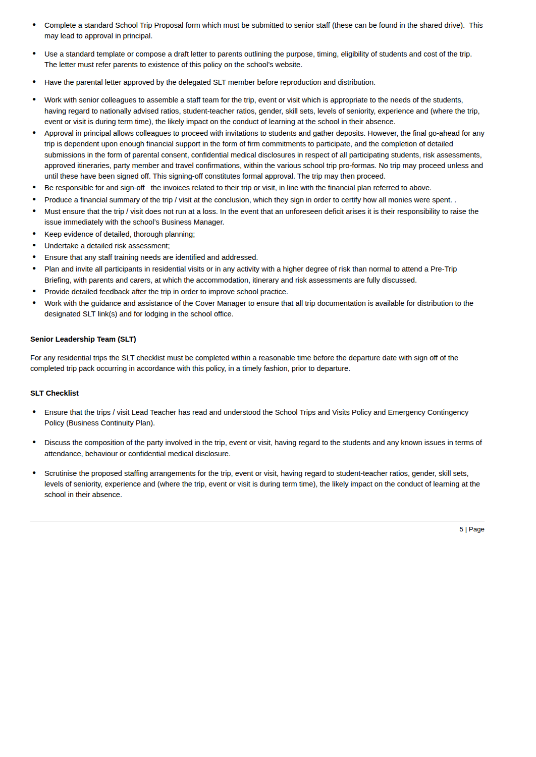Complete a standard School Trip Proposal form which must be submitted to senior staff (these can be found in the shared drive). This may lead to approval in principal.
Use a standard template or compose a draft letter to parents outlining the purpose, timing, eligibility of students and cost of the trip. The letter must refer parents to existence of this policy on the school’s website.
Have the parental letter approved by the delegated SLT member before reproduction and distribution.
Work with senior colleagues to assemble a staff team for the trip, event or visit which is appropriate to the needs of the students, having regard to nationally advised ratios, student-teacher ratios, gender, skill sets, levels of seniority, experience and (where the trip, event or visit is during term time), the likely impact on the conduct of learning at the school in their absence.
Approval in principal allows colleagues to proceed with invitations to students and gather deposits. However, the final go-ahead for any trip is dependent upon enough financial support in the form of firm commitments to participate, and the completion of detailed submissions in the form of parental consent, confidential medical disclosures in respect of all participating students, risk assessments, approved itineraries, party member and travel confirmations, within the various school trip pro-formas. No trip may proceed unless and until these have been signed off. This signing-off constitutes formal approval. The trip may then proceed.
Be responsible for and sign-off the invoices related to their trip or visit, in line with the financial plan referred to above.
Produce a financial summary of the trip / visit at the conclusion, which they sign in order to certify how all monies were spent. .
Must ensure that the trip / visit does not run at a loss. In the event that an unforeseen deficit arises it is their responsibility to raise the issue immediately with the school’s Business Manager.
Keep evidence of detailed, thorough planning;
Undertake a detailed risk assessment;
Ensure that any staff training needs are identified and addressed.
Plan and invite all participants in residential visits or in any activity with a higher degree of risk than normal to attend a Pre-Trip Briefing, with parents and carers, at which the accommodation, itinerary and risk assessments are fully discussed.
Provide detailed feedback after the trip in order to improve school practice.
Work with the guidance and assistance of the Cover Manager to ensure that all trip documentation is available for distribution to the designated SLT link(s) and for lodging in the school office.
Senior Leadership Team (SLT)
For any residential trips the SLT checklist must be completed within a reasonable time before the departure date with sign off of the completed trip pack occurring in accordance with this policy, in a timely fashion, prior to departure.
SLT Checklist
Ensure that the trips / visit Lead Teacher has read and understood the School Trips and Visits Policy and Emergency Contingency Policy (Business Continuity Plan).
Discuss the composition of the party involved in the trip, event or visit, having regard to the students and any known issues in terms of attendance, behaviour or confidential medical disclosure.
Scrutinise the proposed staffing arrangements for the trip, event or visit, having regard to student-teacher ratios, gender, skill sets, levels of seniority, experience and (where the trip, event or visit is during term time), the likely impact on the conduct of learning at the school in their absence.
5 | Page